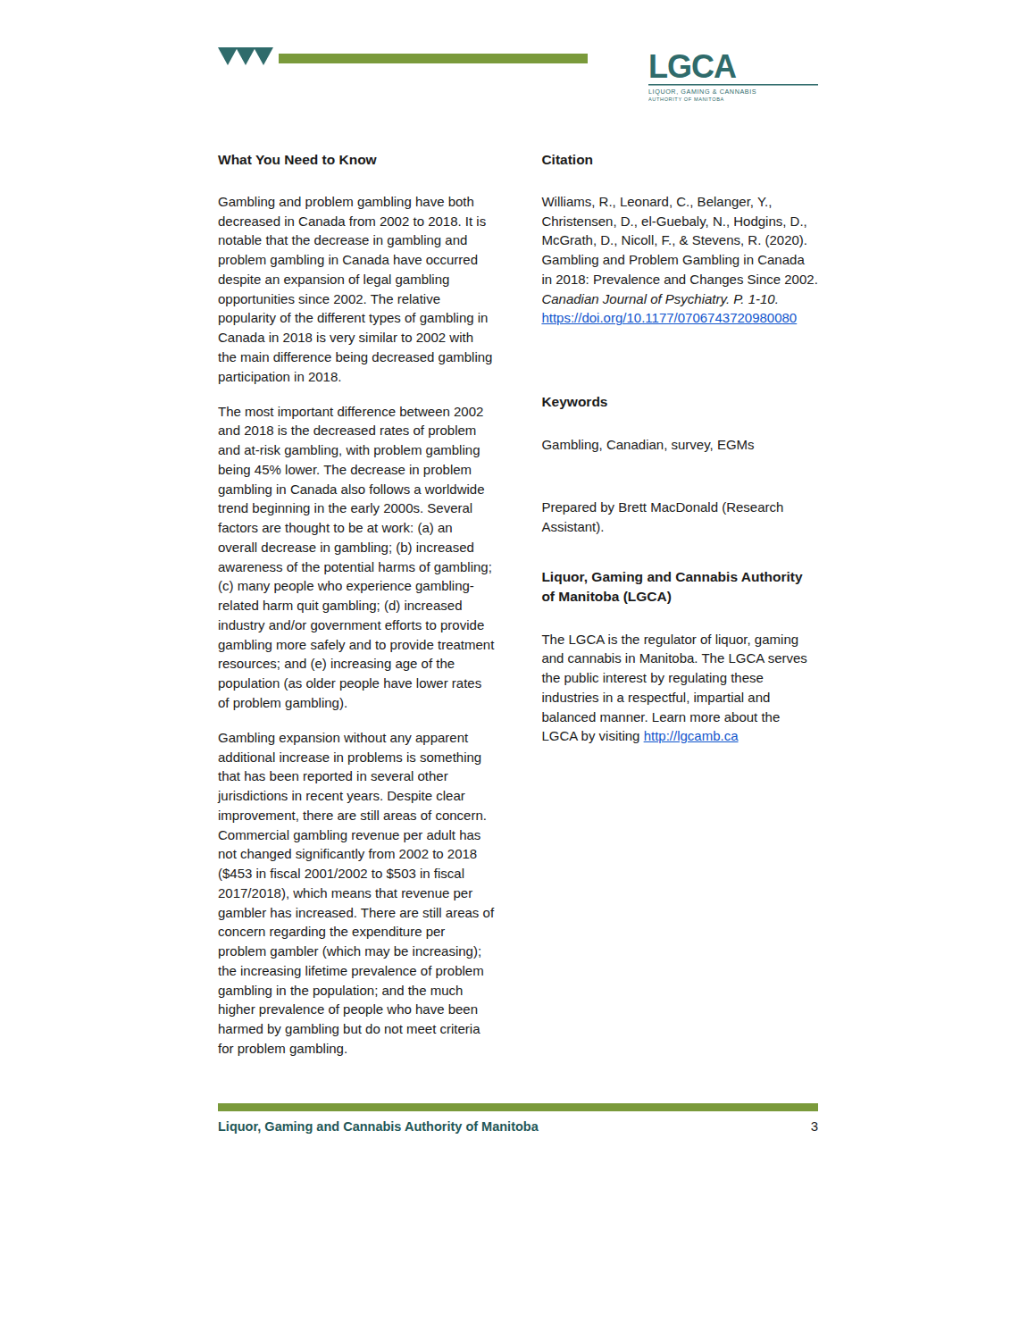LGCA LIQUOR, GAMING & CANNABIS AUTHORITY OF MANITOBA
What You Need to Know
Gambling and problem gambling have both decreased in Canada from 2002 to 2018. It is notable that the decrease in gambling and problem gambling in Canada have occurred despite an expansion of legal gambling opportunities since 2002. The relative popularity of the different types of gambling in Canada in 2018 is very similar to 2002 with the main difference being decreased gambling participation in 2018.
The most important difference between 2002 and 2018 is the decreased rates of problem and at-risk gambling, with problem gambling being 45% lower. The decrease in problem gambling in Canada also follows a worldwide trend beginning in the early 2000s. Several factors are thought to be at work: (a) an overall decrease in gambling; (b) increased awareness of the potential harms of gambling; (c) many people who experience gambling-related harm quit gambling; (d) increased industry and/or government efforts to provide gambling more safely and to provide treatment resources; and (e) increasing age of the population (as older people have lower rates of problem gambling).
Gambling expansion without any apparent additional increase in problems is something that has been reported in several other jurisdictions in recent years. Despite clear improvement, there are still areas of concern. Commercial gambling revenue per adult has not changed significantly from 2002 to 2018 ($453 in fiscal 2001/2002 to $503 in fiscal 2017/2018), which means that revenue per gambler has increased. There are still areas of concern regarding the expenditure per problem gambler (which may be increasing); the increasing lifetime prevalence of problem gambling in the population; and the much higher prevalence of people who have been harmed by gambling but do not meet criteria for problem gambling.
Citation
Williams, R., Leonard, C., Belanger, Y., Christensen, D., el-Guebaly, N., Hodgins, D., McGrath, D., Nicoll, F., & Stevens, R. (2020). Gambling and Problem Gambling in Canada in 2018: Prevalence and Changes Since 2002. Canadian Journal of Psychiatry. P. 1-10.
https://doi.org/10.1177/0706743720980080
Keywords
Gambling, Canadian, survey, EGMs
Prepared by Brett MacDonald (Research Assistant).
Liquor, Gaming and Cannabis Authority of Manitoba (LGCA)
The LGCA is the regulator of liquor, gaming and cannabis in Manitoba. The LGCA serves the public interest by regulating these industries in a respectful, impartial and balanced manner. Learn more about the LGCA by visiting http://lgcamb.ca
Liquor, Gaming and Cannabis Authority of Manitoba
3